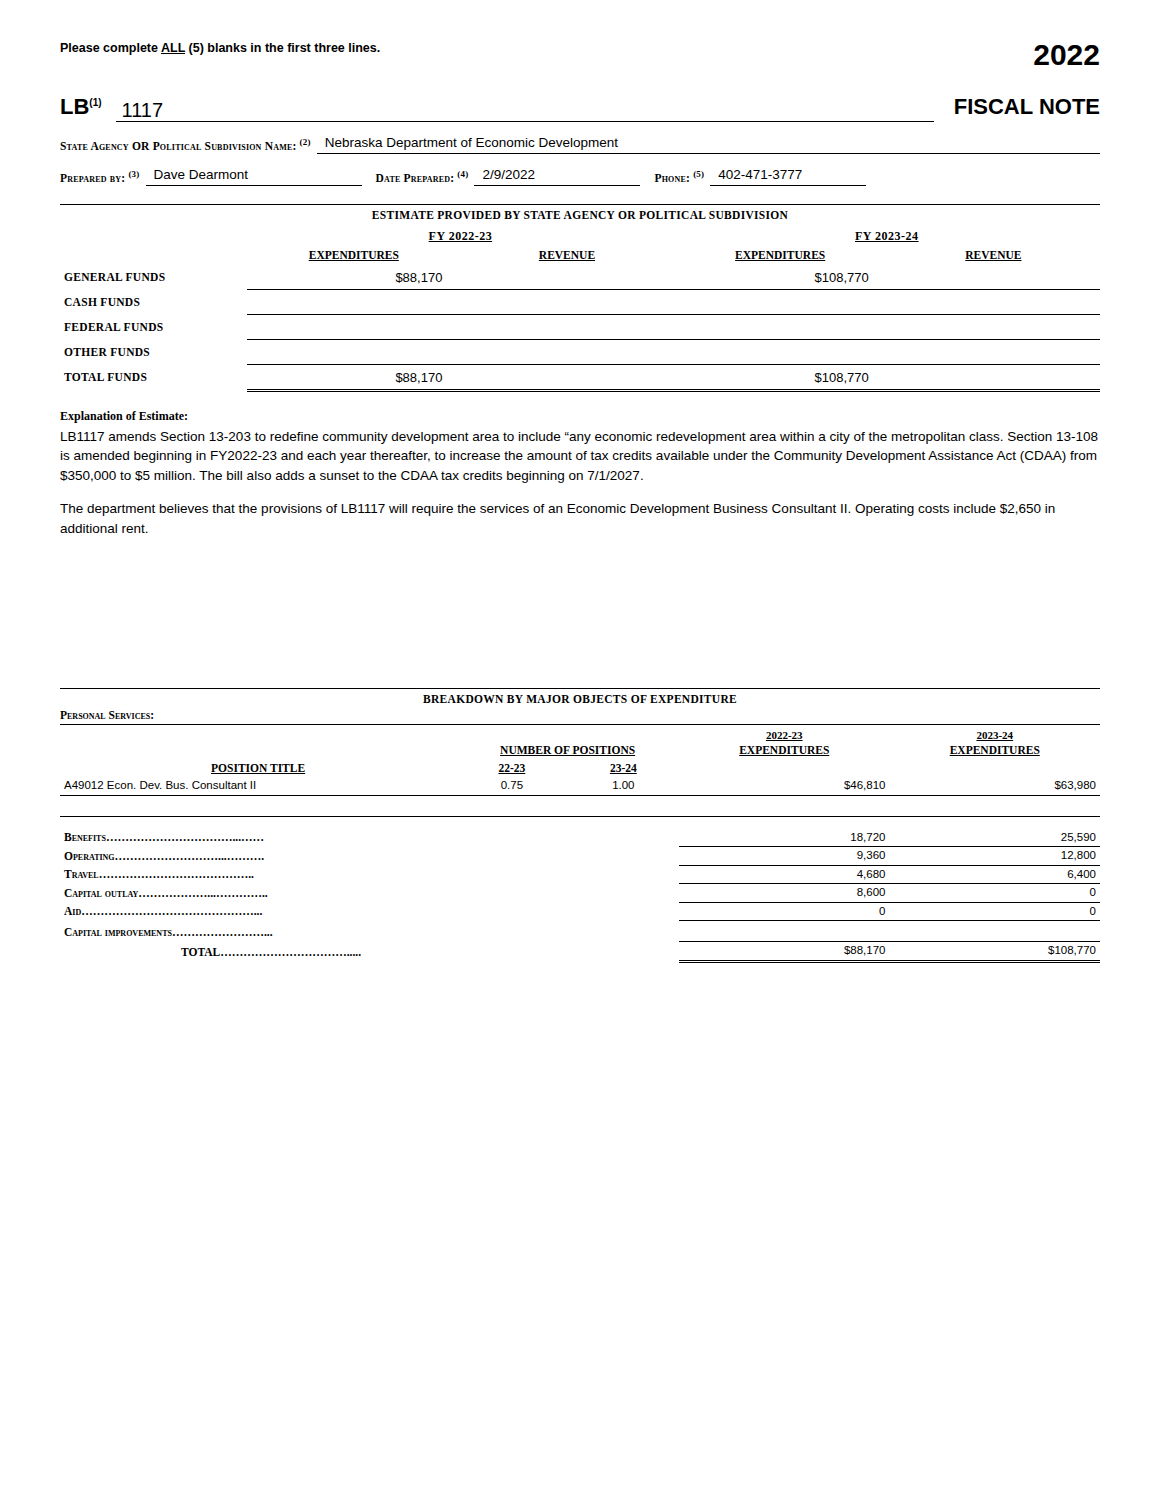Please complete ALL (5) blanks in the first three lines.
2022
LB(1) 1117
FISCAL NOTE
State Agency OR Political Subdivision Name: (2) Nebraska Department of Economic Development
Prepared by: (3) Dave Dearmont Date Prepared: (4) 2/9/2022 Phone: (5) 402-471-3777
ESTIMATE PROVIDED BY STATE AGENCY OR POLITICAL SUBDIVISION
| | FY 2022-23 | FY 2023-24 |
| | EXPENDITURES | REVENUE | EXPENDITURES | REVENUE |
| GENERAL FUNDS | $88,170 | | $108,770 | |
| CASH FUNDS | | | | |
| FEDERAL FUNDS | | | | |
| OTHER FUNDS | | | | |
| TOTAL FUNDS | $88,170 | | $108,770 | |
Explanation of Estimate:
LB1117 amends Section 13-203 to redefine community development area to include “any economic redevelopment area within a city of the metropolitan class. Section 13-108 is amended beginning in FY2022-23 and each year thereafter, to increase the amount of tax credits available under the Community Development Assistance Act (CDAA) from $350,000 to $5 million. The bill also adds a sunset to the CDAA tax credits beginning on 7/1/2027.
The department believes that the provisions of LB1117 will require the services of an Economic Development Business Consultant II. Operating costs include $2,650 in additional rent.
BREAKDOWN BY MAJOR OBJECTS OF EXPENDITURE
Personal Services:
| | NUMBER OF POSITIONS | 2022-23 EXPENDITURES | 2023-24 EXPENDITURES |
| POSITION TITLE | 22-23 | 23-24 | | |
| A49012 Econ. Dev. Bus. Consultant II | 0.75 | 1.00 | $46,810 | $63,980 |
| Benefits……………………………...…… | | | 18,720 | 25,590 |
| Operating………………………...………. | | | 9,360 | 12,800 |
| Travel………………………………….. | | | 4,680 | 6,400 |
| Capital outlay………………...………….. | | | 8,600 | 0 |
| Aid………………………………………... | | | 0 | 0 |
| Capital improvements……………………... | | | | |
| TOTAL……………………………..... | | | $88,170 | $108,770 |